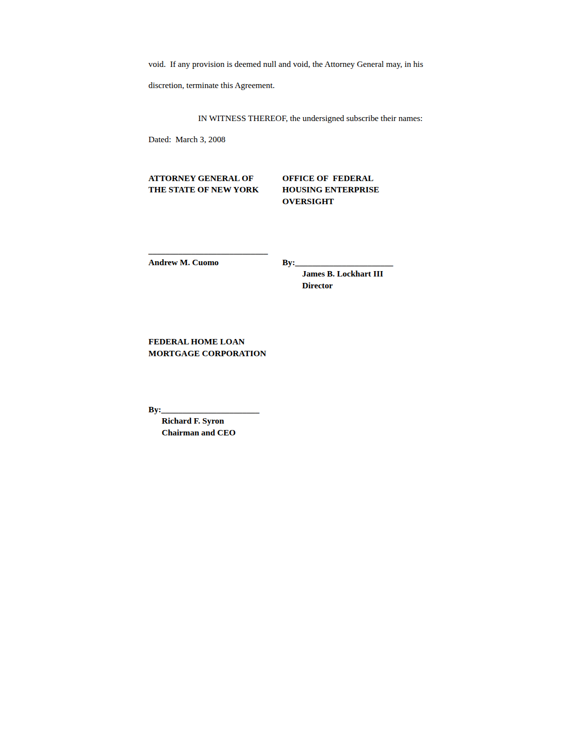void. If any provision is deemed null and void, the Attorney General may, in his
discretion, terminate this Agreement.
IN WITNESS THEREOF, the undersigned subscribe their names:
Dated: March 3, 2008
| ATTORNEY GENERAL OF THE STATE OF NEW YORK ____________________________ Andrew M. Cuomo | OFFICE OF FEDERAL HOUSING ENTERPRISE OVERSIGHT By: _______________________ James B. Lockhart III Director |
FEDERAL HOME LOAN
MORTGAGE CORPORATION
By:_______________________
Richard F. Syron
Chairman and CEO